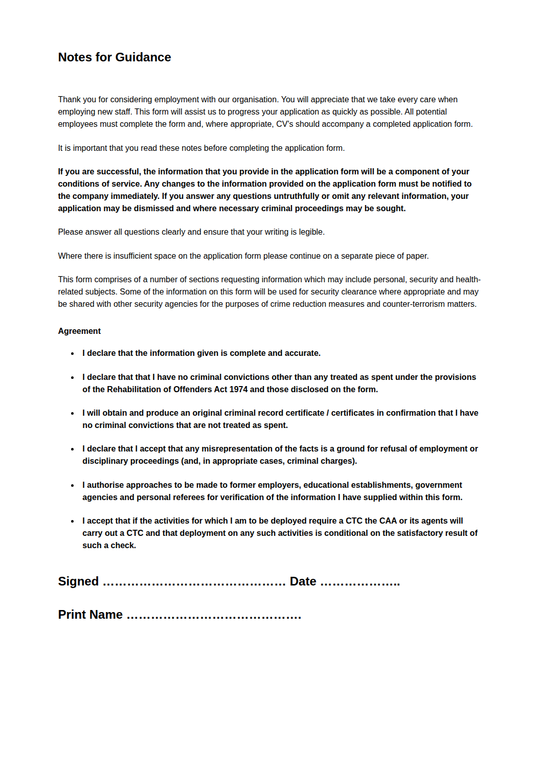Notes for Guidance
Thank you for considering employment with our organisation. You will appreciate that we take every care when employing new staff. This form will assist us to progress your application as quickly as possible. All potential employees must complete the form and, where appropriate, CV's should accompany a completed application form.
It is important that you read these notes before completing the application form.
If you are successful, the information that you provide in the application form will be a component of your conditions of service. Any changes to the information provided on the application form must be notified to the company immediately. If you answer any questions untruthfully or omit any relevant information, your application may be dismissed and where necessary criminal proceedings may be sought.
Please answer all questions clearly and ensure that your writing is legible.
Where there is insufficient space on the application form please continue on a separate piece of paper.
This form comprises of a number of sections requesting information which may include personal, security and health-related subjects. Some of the information on this form will be used for security clearance where appropriate and may be shared with other security agencies for the purposes of crime reduction measures and counter-terrorism matters.
Agreement
I declare that the information given is complete and accurate.
I declare that that I have no criminal convictions other than any treated as spent under the provisions of the Rehabilitation of Offenders Act 1974 and those disclosed on the form.
I will obtain and produce an original criminal record certificate / certificates in confirmation that I have no criminal convictions that are not treated as spent.
I declare that I accept that any misrepresentation of the facts is a ground for refusal of employment or disciplinary proceedings (and, in appropriate cases, criminal charges).
I authorise approaches to be made to former employers, educational establishments, government agencies and personal referees for verification of the information I have supplied within this form.
I accept that if the activities for which I am to be deployed require a CTC the CAA or its agents will carry out a CTC and that deployment on any such activities is conditional on the satisfactory result of such a check.
Signed ……………………………………… Date ………………..
Print Name …………………………………….